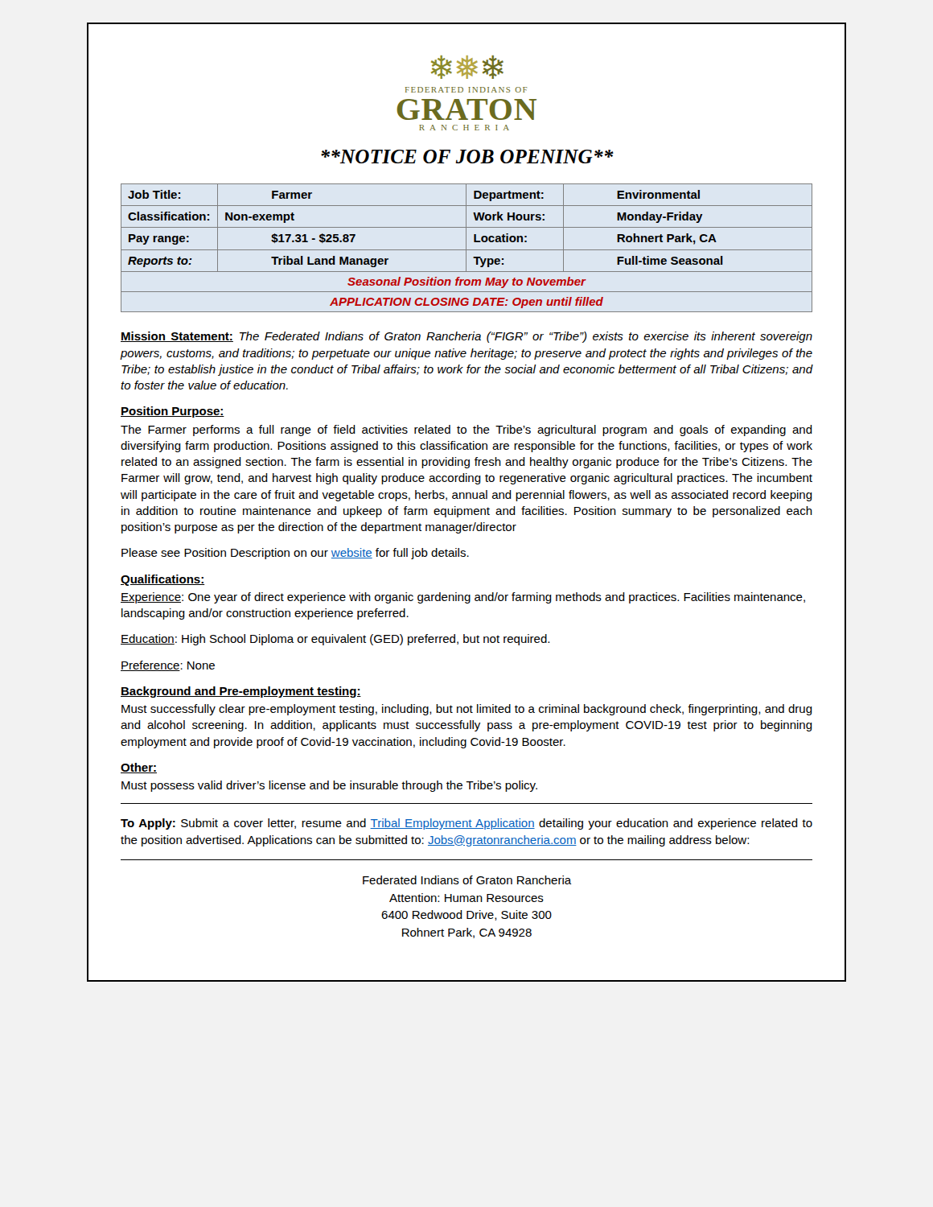❄❅❄
FEDERATED INDIANS OF
GRATON
RANCHERIA
**NOTICE OF JOB OPENING**
| Job Title: | Farmer | Department: | Environmental |
| Classification: | Non-exempt | Work Hours: | Monday-Friday |
| Pay range: | $17.31 - $25.87 | Location: | Rohnert Park, CA |
| Reports to: | Tribal Land Manager | Type: | Full-time Seasonal |
| Seasonal Position from May to November |
| APPLICATION CLOSING DATE: Open until filled |
Mission Statement: The Federated Indians of Graton Rancheria (“FIGR” or “Tribe”) exists to exercise its inherent sovereign powers, customs, and traditions; to perpetuate our unique native heritage; to preserve and protect the rights and privileges of the Tribe; to establish justice in the conduct of Tribal affairs; to work for the social and economic betterment of all Tribal Citizens; and to foster the value of education.
Position Purpose:
The Farmer performs a full range of field activities related to the Tribe’s agricultural program and goals of expanding and diversifying farm production. Positions assigned to this classification are responsible for the functions, facilities, or types of work related to an assigned section. The farm is essential in providing fresh and healthy organic produce for the Tribe’s Citizens. The Farmer will grow, tend, and harvest high quality produce according to regenerative organic agricultural practices. The incumbent will participate in the care of fruit and vegetable crops, herbs, annual and perennial flowers, as well as associated record keeping in addition to routine maintenance and upkeep of farm equipment and facilities. Position summary to be personalized each position’s purpose as per the direction of the department manager/director
Please see Position Description on our website for full job details.
Qualifications:
Experience: One year of direct experience with organic gardening and/or farming methods and practices. Facilities maintenance, landscaping and/or construction experience preferred.
Education: High School Diploma or equivalent (GED) preferred, but not required.
Preference: None
Background and Pre-employment testing:
Must successfully clear pre-employment testing, including, but not limited to a criminal background check, fingerprinting, and drug and alcohol screening. In addition, applicants must successfully pass a pre-employment COVID-19 test prior to beginning employment and provide proof of Covid-19 vaccination, including Covid-19 Booster.
Other:
Must possess valid driver’s license and be insurable through the Tribe’s policy.
To Apply: Submit a cover letter, resume and Tribal Employment Application detailing your education and experience related to the position advertised. Applications can be submitted to: Jobs@gratonrancheria.com or to the mailing address below:
Federated Indians of Graton Rancheria
Attention: Human Resources
6400 Redwood Drive, Suite 300
Rohnert Park, CA 94928